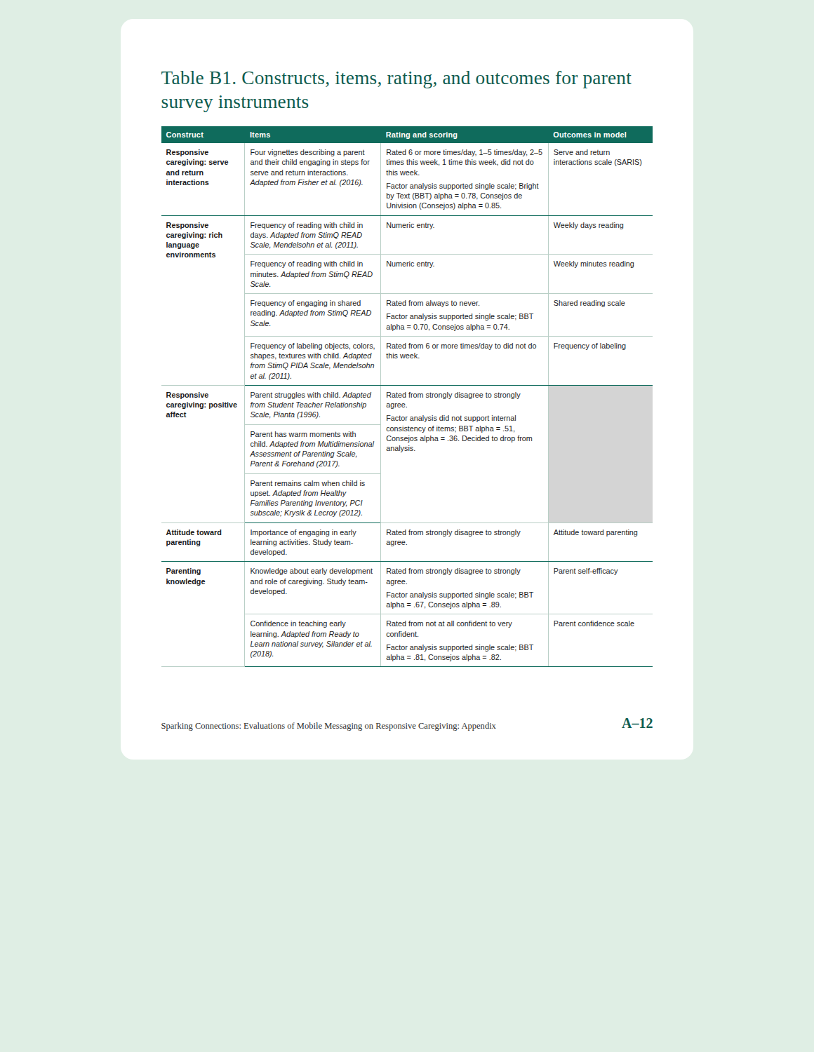Table B1. Constructs, items, rating, and outcomes for parent survey instruments
| Construct | Items | Rating and scoring | Outcomes in model |
| --- | --- | --- | --- |
| Responsive caregiving: serve and return interactions | Four vignettes describing a parent and their child engaging in steps for serve and return interactions. Adapted from Fisher et al. (2016). | Rated 6 or more times/day, 1–5 times/day, 2–5 times this week, 1 time this week, did not do this week. Factor analysis supported single scale; Bright by Text (BBT) alpha = 0.78, Consejos de Univision (Consejos) alpha = 0.85. | Serve and return interactions scale (SARIS) |
| Responsive caregiving: rich language environments | Frequency of reading with child in days. Adapted from StimQ READ Scale, Mendelsohn et al. (2011). | Numeric entry. | Weekly days reading |
| Frequency of reading with child in minutes. Adapted from StimQ READ Scale. | Numeric entry. | Weekly minutes reading |
| Frequency of engaging in shared reading. Adapted from StimQ READ Scale. | Rated from always to never. Factor analysis supported single scale; BBT alpha = 0.70, Consejos alpha = 0.74. | Shared reading scale |
| Frequency of labeling objects, colors, shapes, textures with child. Adapted from StimQ PIDA Scale, Mendelsohn et al. (2011). | Rated from 6 or more times/day to did not do this week. | Frequency of labeling |
| Responsive caregiving: positive affect | Parent struggles with child. Adapted from Student Teacher Relationship Scale, Pianta (1996). | Rated from strongly disagree to strongly agree. Factor analysis did not support internal consistency of items; BBT alpha = .51, Consejos alpha = .36. Decided to drop from analysis. | |
| Parent has warm moments with child. Adapted from Multidimensional Assessment of Parenting Scale, Parent & Forehand (2017). |
| Parent remains calm when child is upset. Adapted from Healthy Families Parenting Inventory, PCI subscale; Krysik & Lecroy (2012). |
| Attitude toward parenting | Importance of engaging in early learning activities. Study team-developed. | Rated from strongly disagree to strongly agree. | Attitude toward parenting |
| Parenting knowledge | Knowledge about early development and role of caregiving. Study team-developed. | Rated from strongly disagree to strongly agree. Factor analysis supported single scale; BBT alpha = .67, Consejos alpha = .89. | Parent self-efficacy |
| Confidence in teaching early learning. Adapted from Ready to Learn national survey, Silander et al. (2018). | Rated from not at all confident to very confident. Factor analysis supported single scale; BBT alpha = .81, Consejos alpha = .82. | Parent confidence scale |
Sparking Connections: Evaluations of Mobile Messaging on Responsive Caregiving: Appendix
A–12